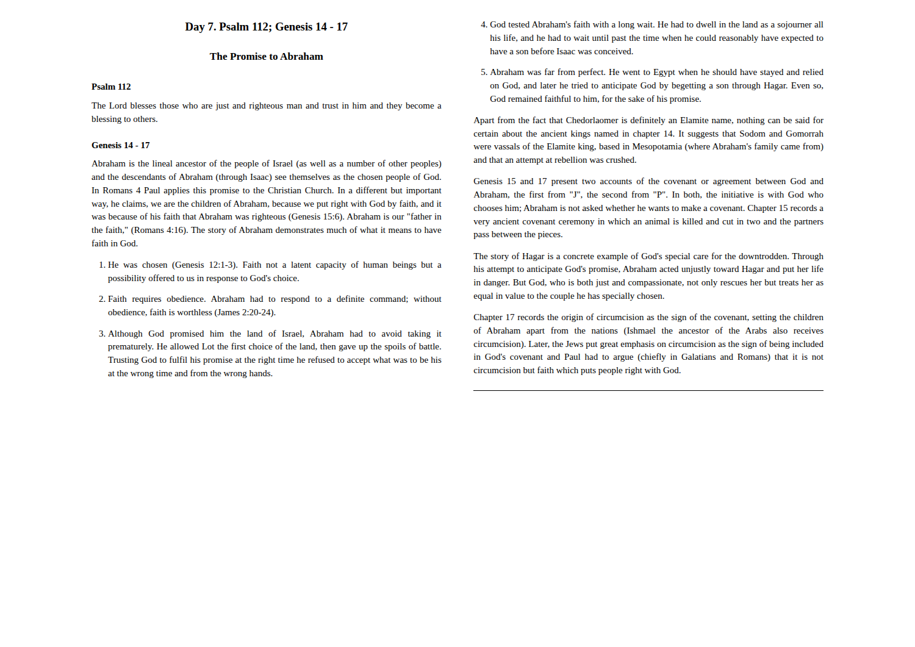Day 7. Psalm 112; Genesis 14 - 17
The Promise to Abraham
Psalm 112
The Lord blesses those who are just and righteous man and trust in him and they become a blessing to others.
Genesis 14 - 17
Abraham is the lineal ancestor of the people of Israel (as well as a number of other peoples) and the descendants of Abraham (through Isaac) see themselves as the chosen people of God. In Romans 4 Paul applies this promise to the Christian Church. In a different but important way, he claims, we are the children of Abraham, because we put right with God by faith, and it was because of his faith that Abraham was righteous (Genesis 15:6). Abraham is our "father in the faith," (Romans 4:16). The story of Abraham demonstrates much of what it means to have faith in God.
He was chosen (Genesis 12:1-3). Faith not a latent capacity of human beings but a possibility offered to us in response to God's choice.
Faith requires obedience. Abraham had to respond to a definite command; without obedience, faith is worthless (James 2:20-24).
Although God promised him the land of Israel, Abraham had to avoid taking it prematurely. He allowed Lot the first choice of the land, then gave up the spoils of battle. Trusting God to fulfil his promise at the right time he refused to accept what was to be his at the wrong time and from the wrong hands.
God tested Abraham's faith with a long wait. He had to dwell in the land as a sojourner all his life, and he had to wait until past the time when he could reasonably have expected to have a son before Isaac was conceived.
Abraham was far from perfect. He went to Egypt when he should have stayed and relied on God, and later he tried to anticipate God by begetting a son through Hagar. Even so, God remained faithful to him, for the sake of his promise.
Apart from the fact that Chedorlaomer is definitely an Elamite name, nothing can be said for certain about the ancient kings named in chapter 14. It suggests that Sodom and Gomorrah were vassals of the Elamite king, based in Mesopotamia (where Abraham's family came from) and that an attempt at rebellion was crushed.
Genesis 15 and 17 present two accounts of the covenant or agreement between God and Abraham, the first from "J", the second from "P". In both, the initiative is with God who chooses him; Abraham is not asked whether he wants to make a covenant. Chapter 15 records a very ancient covenant ceremony in which an animal is killed and cut in two and the partners pass between the pieces.
The story of Hagar is a concrete example of God's special care for the downtrodden. Through his attempt to anticipate God's promise, Abraham acted unjustly toward Hagar and put her life in danger. But God, who is both just and compassionate, not only rescues her but treats her as equal in value to the couple he has specially chosen.
Chapter 17 records the origin of circumcision as the sign of the covenant, setting the children of Abraham apart from the nations (Ishmael the ancestor of the Arabs also receives circumcision). Later, the Jews put great emphasis on circumcision as the sign of being included in God's covenant and Paul had to argue (chiefly in Galatians and Romans) that it is not circumcision but faith which puts people right with God.